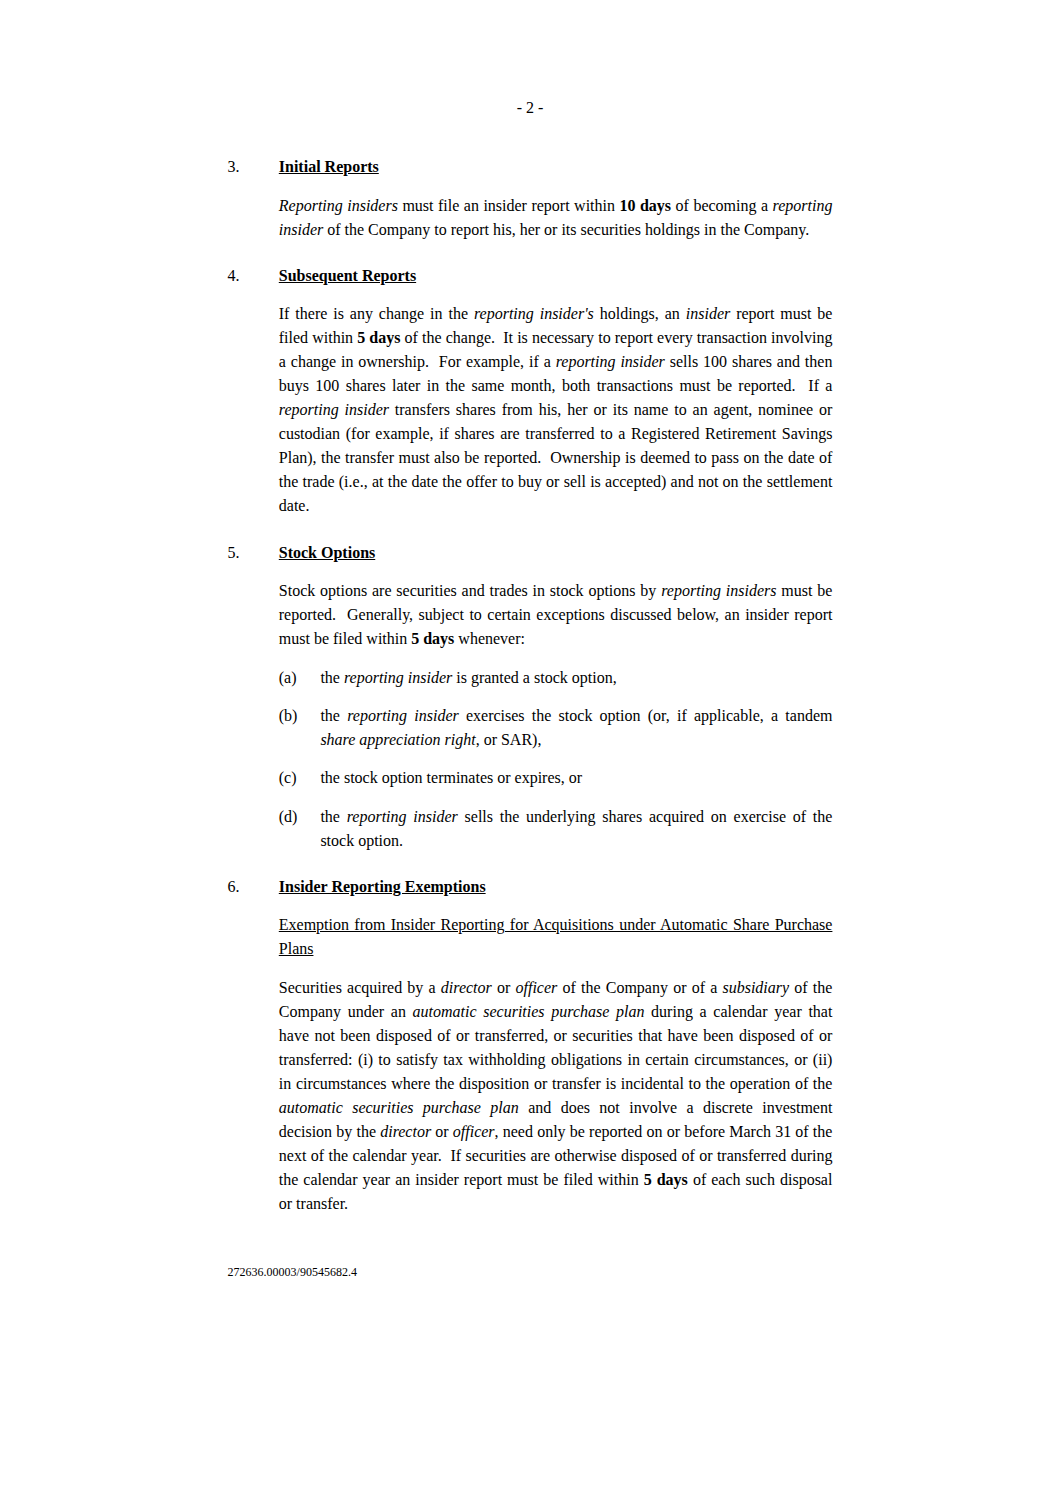- 2 -
3. Initial Reports
Reporting insiders must file an insider report within 10 days of becoming a reporting insider of the Company to report his, her or its securities holdings in the Company.
4. Subsequent Reports
If there is any change in the reporting insider's holdings, an insider report must be filed within 5 days of the change. It is necessary to report every transaction involving a change in ownership. For example, if a reporting insider sells 100 shares and then buys 100 shares later in the same month, both transactions must be reported. If a reporting insider transfers shares from his, her or its name to an agent, nominee or custodian (for example, if shares are transferred to a Registered Retirement Savings Plan), the transfer must also be reported. Ownership is deemed to pass on the date of the trade (i.e., at the date the offer to buy or sell is accepted) and not on the settlement date.
5. Stock Options
Stock options are securities and trades in stock options by reporting insiders must be reported. Generally, subject to certain exceptions discussed below, an insider report must be filed within 5 days whenever:
(a) the reporting insider is granted a stock option,
(b) the reporting insider exercises the stock option (or, if applicable, a tandem share appreciation right, or SAR),
(c) the stock option terminates or expires, or
(d) the reporting insider sells the underlying shares acquired on exercise of the stock option.
6. Insider Reporting Exemptions
Exemption from Insider Reporting for Acquisitions under Automatic Share Purchase Plans
Securities acquired by a director or officer of the Company or of a subsidiary of the Company under an automatic securities purchase plan during a calendar year that have not been disposed of or transferred, or securities that have been disposed of or transferred: (i) to satisfy tax withholding obligations in certain circumstances, or (ii) in circumstances where the disposition or transfer is incidental to the operation of the automatic securities purchase plan and does not involve a discrete investment decision by the director or officer, need only be reported on or before March 31 of the next of the calendar year. If securities are otherwise disposed of or transferred during the calendar year an insider report must be filed within 5 days of each such disposal or transfer.
272636.00003/90545682.4